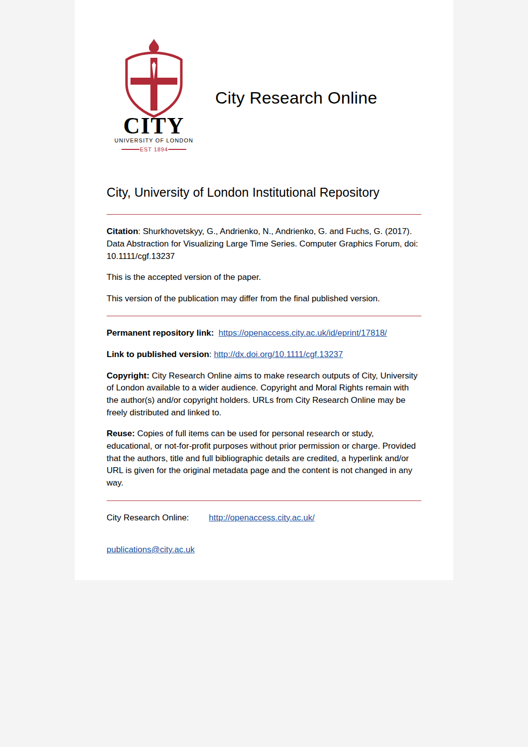CITY UNIVERSITY OF LONDON EST 1894
City Research Online
City, University of London Institutional Repository
Citation: Shurkhovetskyy, G., Andrienko, N., Andrienko, G. and Fuchs, G. (2017). Data Abstraction for Visualizing Large Time Series. Computer Graphics Forum, doi: 10.1111/cgf.13237
This is the accepted version of the paper.
This version of the publication may differ from the final published version.
Permanent repository link: https://openaccess.city.ac.uk/id/eprint/17818/
Link to published version: http://dx.doi.org/10.1111/cgf.13237
Copyright: City Research Online aims to make research outputs of City, University of London available to a wider audience. Copyright and Moral Rights remain with the author(s) and/or copyright holders. URLs from City Research Online may be freely distributed and linked to.
Reuse: Copies of full items can be used for personal research or study, educational, or not-for-profit purposes without prior permission or charge. Provided that the authors, title and full bibliographic details are credited, a hyperlink and/or URL is given for the original metadata page and the content is not changed in any way.
City Research Online: http://openaccess.city.ac.uk/ publications@city.ac.uk